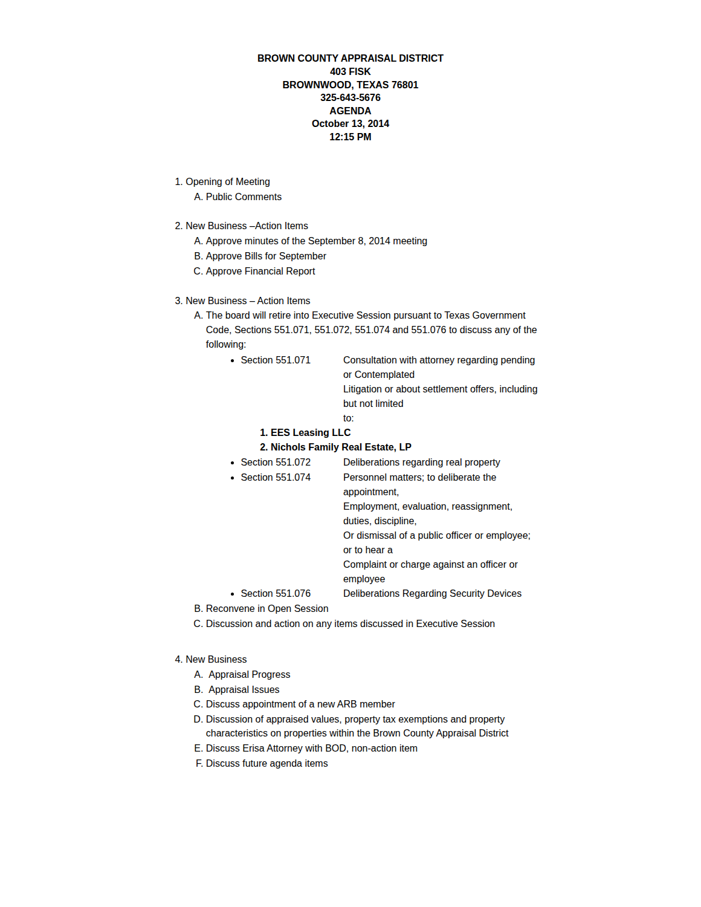BROWN COUNTY APPRAISAL DISTRICT
403 FISK
BROWNWOOD, TEXAS 76801
325-643-5676
AGENDA
October 13, 2014
12:15 PM
Opening of Meeting
Public Comments
New Business –Action Items
Approve minutes of the September 8, 2014 meeting
Approve Bills for September
Approve Financial Report
New Business – Action Items
The board will retire into Executive Session pursuant to Texas Government Code, Sections 551.071, 551.072, 551.074 and 551.076 to discuss any of the following:
Section 551.071 Consultation with attorney regarding pending or Contemplated Litigation or about settlement offers, including but not limited to:
EES Leasing LLC
Nichols Family Real Estate, LP
Section 551.072 Deliberations regarding real property
Section 551.074 Personnel matters; to deliberate the appointment, Employment, evaluation, reassignment, duties, discipline, Or dismissal of a public officer or employee; or to hear a Complaint or charge against an officer or employee
Section 551.076 Deliberations Regarding Security Devices
Reconvene in Open Session
Discussion and action on any items discussed in Executive Session
New Business
Appraisal Progress
Appraisal Issues
Discuss appointment of a new ARB member
Discussion of appraised values, property tax exemptions and property characteristics on properties within the Brown County Appraisal District
Discuss Erisa Attorney with BOD, non-action item
Discuss future agenda items